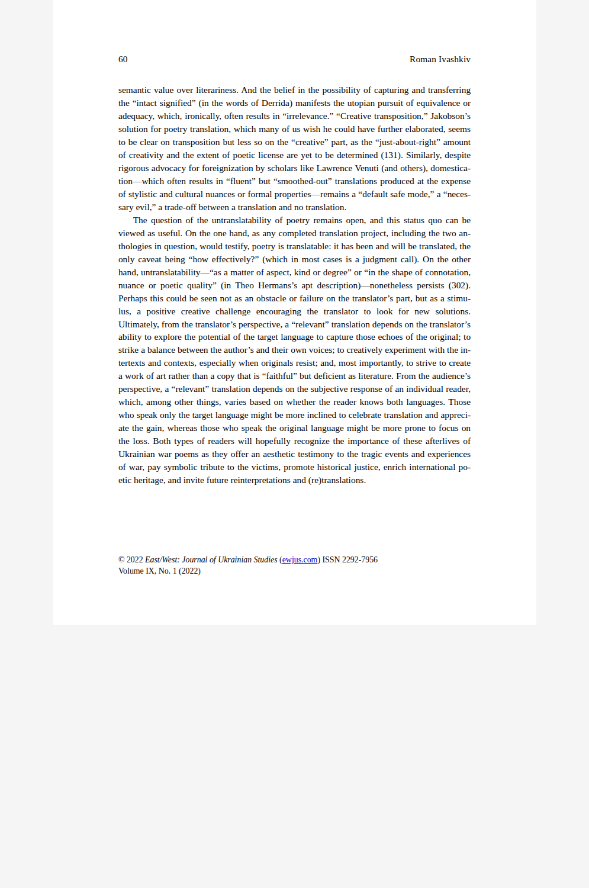60 Roman Ivashkiv
semantic value over literariness. And the belief in the possibility of capturing and transferring the “intact signified” (in the words of Derrida) manifests the utopian pursuit of equivalence or adequacy, which, ironically, often results in “irrelevance.” “Creative transposition,” Jakobson’s solution for poetry translation, which many of us wish he could have further elaborated, seems to be clear on transposition but less so on the “creative” part, as the “just-about-right” amount of creativity and the extent of poetic license are yet to be determined (131). Similarly, despite rigorous advocacy for foreignization by scholars like Lawrence Venuti (and others), domestication—which often results in “fluent” but “smoothed-out” translations produced at the expense of stylistic and cultural nuances or formal properties—remains a “default safe mode,” a “necessary evil,” a trade-off between a translation and no translation.
The question of the untranslatability of poetry remains open, and this status quo can be viewed as useful. On the one hand, as any completed translation project, including the two anthologies in question, would testify, poetry is translatable: it has been and will be translated, the only caveat being “how effectively?” (which in most cases is a judgment call). On the other hand, untranslatability—“as a matter of aspect, kind or degree” or “in the shape of connotation, nuance or poetic quality” (in Theo Hermans’s apt description)—nonetheless persists (302). Perhaps this could be seen not as an obstacle or failure on the translator’s part, but as a stimulus, a positive creative challenge encouraging the translator to look for new solutions. Ultimately, from the translator’s perspective, a “relevant” translation depends on the translator’s ability to explore the potential of the target language to capture those echoes of the original; to strike a balance between the author’s and their own voices; to creatively experiment with the intertexts and contexts, especially when originals resist; and, most importantly, to strive to create a work of art rather than a copy that is “faithful” but deficient as literature. From the audience’s perspective, a “relevant” translation depends on the subjective response of an individual reader, which, among other things, varies based on whether the reader knows both languages. Those who speak only the target language might be more inclined to celebrate translation and appreciate the gain, whereas those who speak the original language might be more prone to focus on the loss. Both types of readers will hopefully recognize the importance of these afterlives of Ukrainian war poems as they offer an aesthetic testimony to the tragic events and experiences of war, pay symbolic tribute to the victims, promote historical justice, enrich international poetic heritage, and invite future reinterpretations and (re)translations.
© 2022 East/West: Journal of Ukrainian Studies (ewjus.com) ISSN 2292-7956 Volume IX, No. 1 (2022)